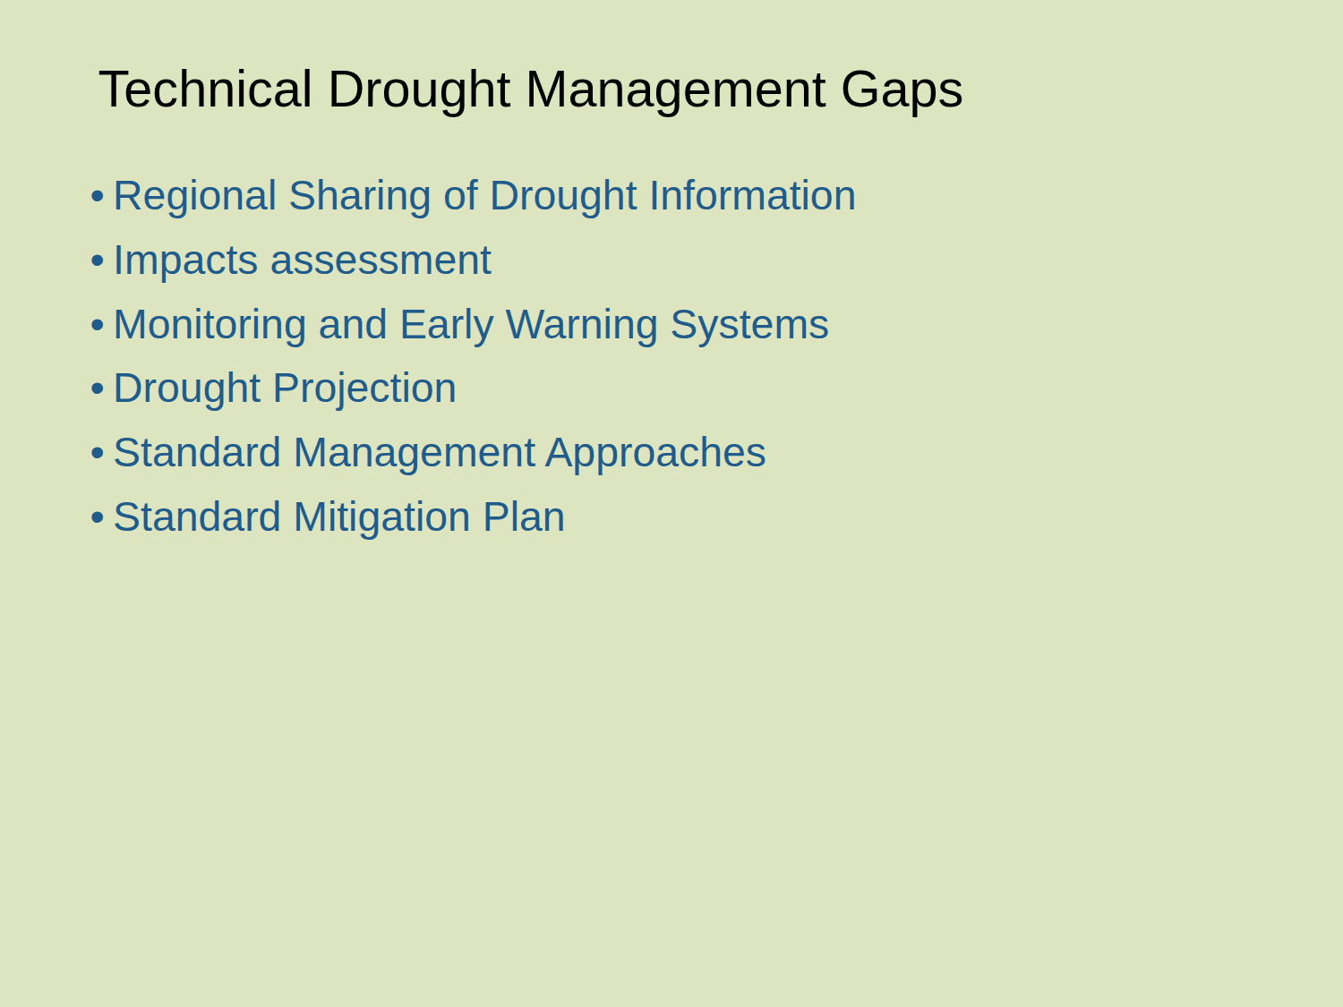Technical Drought Management Gaps
Regional Sharing of Drought Information
Impacts assessment
Monitoring and Early Warning Systems
Drought Projection
Standard Management Approaches
Standard Mitigation Plan